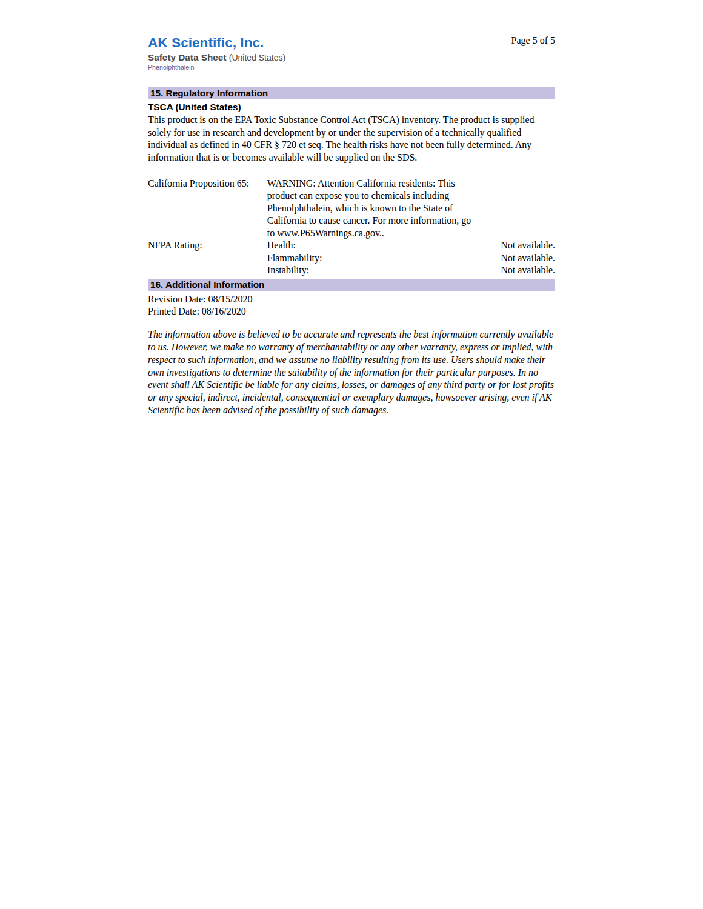Page 5 of 5
AK Scientific, Inc.
Safety Data Sheet (United States)
Phenolphthalein
15. Regulatory Information
TSCA (United States)
This product is on the EPA Toxic Substance Control Act (TSCA) inventory. The product is supplied solely for use in research and development by or under the supervision of a technically qualified individual as defined in 40 CFR § 720 et seq. The health risks have not been fully determined. Any information that is or becomes available will be supplied on the SDS.
| California Proposition 65: | WARNING: Attention California residents: This product can expose you to chemicals including Phenolphthalein, which is known to the State of California to cause cancer. For more information, go to www.P65Warnings.ca.gov.. | |
| NFPA Rating: | Health: | Not available. |
| | Flammability: | Not available. |
| | Instability: | Not available. |
16. Additional Information
Revision Date: 08/15/2020
Printed Date: 08/16/2020
The information above is believed to be accurate and represents the best information currently available to us. However, we make no warranty of merchantability or any other warranty, express or implied, with respect to such information, and we assume no liability resulting from its use. Users should make their own investigations to determine the suitability of the information for their particular purposes. In no event shall AK Scientific be liable for any claims, losses, or damages of any third party or for lost profits or any special, indirect, incidental, consequential or exemplary damages, howsoever arising, even if AK Scientific has been advised of the possibility of such damages.